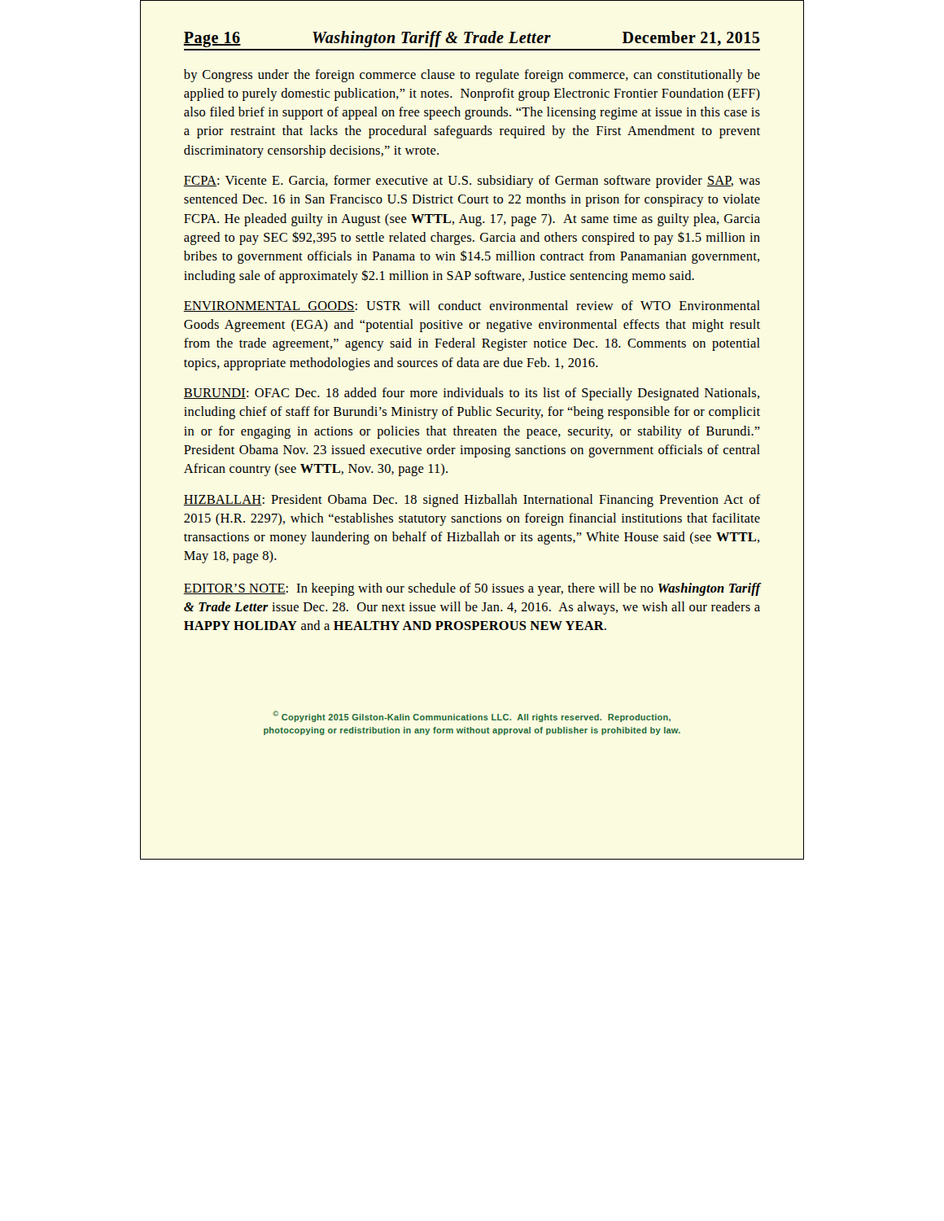Page 16 Washington Tariff & Trade Letter December 21, 2015
by Congress under the foreign commerce clause to regulate foreign commerce, can constitutionally be applied to purely domestic publication,” it notes. Nonprofit group Electronic Frontier Foundation (EFF) also filed brief in support of appeal on free speech grounds. “The licensing regime at issue in this case is a prior restraint that lacks the procedural safeguards required by the First Amendment to prevent discriminatory censorship decisions,” it wrote.
FCPA: Vicente E. Garcia, former executive at U.S. subsidiary of German software provider SAP, was sentenced Dec. 16 in San Francisco U.S District Court to 22 months in prison for conspiracy to violate FCPA. He pleaded guilty in August (see WTTL, Aug. 17, page 7). At same time as guilty plea, Garcia agreed to pay SEC $92,395 to settle related charges. Garcia and others conspired to pay $1.5 million in bribes to government officials in Panama to win $14.5 million contract from Panamanian government, including sale of approximately $2.1 million in SAP software, Justice sentencing memo said.
ENVIRONMENTAL GOODS: USTR will conduct environmental review of WTO Environmental Goods Agreement (EGA) and “potential positive or negative environmental effects that might result from the trade agreement,” agency said in Federal Register notice Dec. 18. Comments on potential topics, appropriate methodologies and sources of data are due Feb. 1, 2016.
BURUNDI: OFAC Dec. 18 added four more individuals to its list of Specially Designated Nationals, including chief of staff for Burundi’s Ministry of Public Security, for “being responsible for or complicit in or for engaging in actions or policies that threaten the peace, security, or stability of Burundi.” President Obama Nov. 23 issued executive order imposing sanctions on government officials of central African country (see WTTL, Nov. 30, page 11).
HIZBALLAH: President Obama Dec. 18 signed Hizballah International Financing Prevention Act of 2015 (H.R. 2297), which “establishes statutory sanctions on foreign financial institutions that facilitate transactions or money laundering on behalf of Hizballah or its agents,” White House said (see WTTL, May 18, page 8).
EDITOR’S NOTE: In keeping with our schedule of 50 issues a year, there will be no Washington Tariff & Trade Letter issue Dec. 28. Our next issue will be Jan. 4, 2016. As always, we wish all our readers a HAPPY HOLIDAY and a HEALTHY AND PROSPEROUS NEW YEAR.
© Copyright 2015 Gilston-Kalin Communications LLC. All rights reserved. Reproduction,
photocopying or redistribution in any form without approval of publisher is prohibited by law.